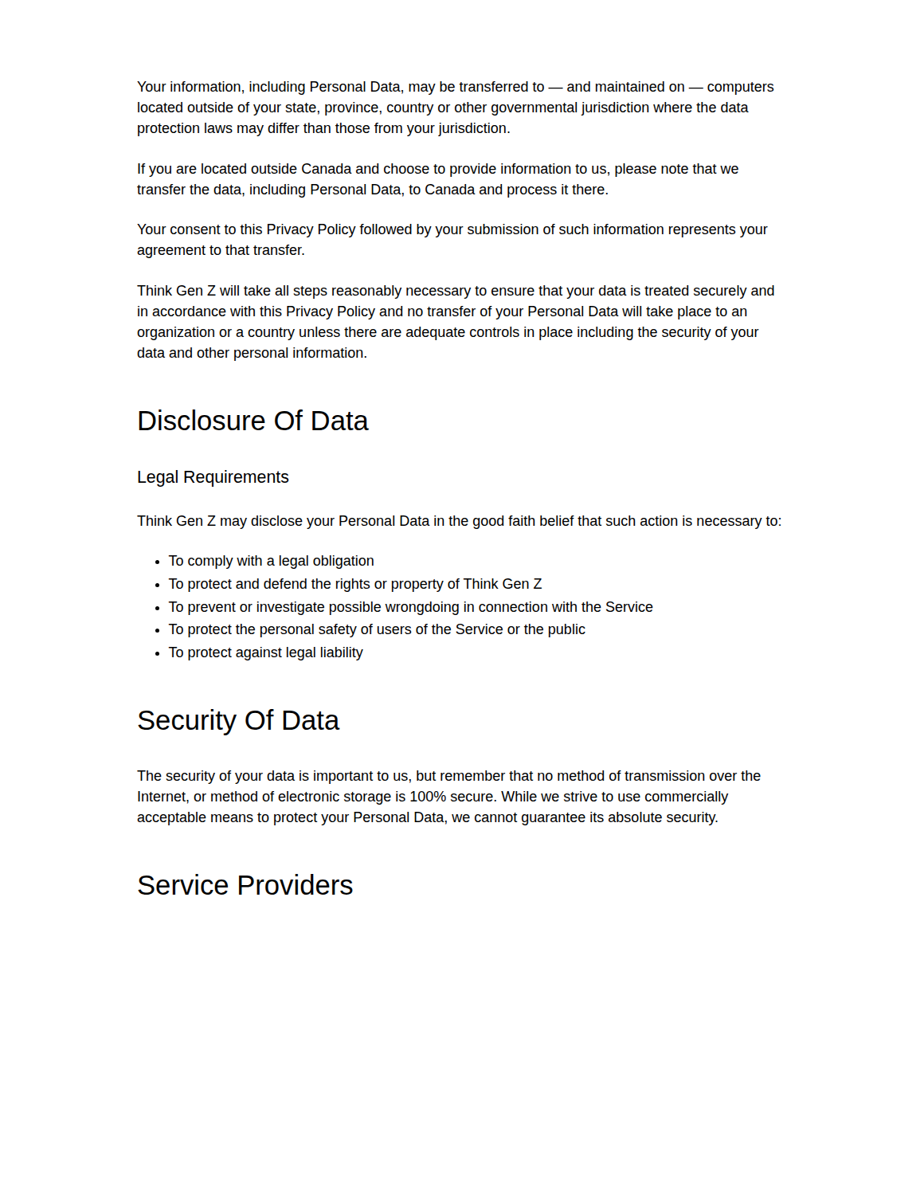Your information, including Personal Data, may be transferred to — and maintained on — computers located outside of your state, province, country or other governmental jurisdiction where the data protection laws may differ than those from your jurisdiction.
If you are located outside Canada and choose to provide information to us, please note that we transfer the data, including Personal Data, to Canada and process it there.
Your consent to this Privacy Policy followed by your submission of such information represents your agreement to that transfer.
Think Gen Z will take all steps reasonably necessary to ensure that your data is treated securely and in accordance with this Privacy Policy and no transfer of your Personal Data will take place to an organization or a country unless there are adequate controls in place including the security of your data and other personal information.
Disclosure Of Data
Legal Requirements
Think Gen Z may disclose your Personal Data in the good faith belief that such action is necessary to:
To comply with a legal obligation
To protect and defend the rights or property of Think Gen Z
To prevent or investigate possible wrongdoing in connection with the Service
To protect the personal safety of users of the Service or the public
To protect against legal liability
Security Of Data
The security of your data is important to us, but remember that no method of transmission over the Internet, or method of electronic storage is 100% secure. While we strive to use commercially acceptable means to protect your Personal Data, we cannot guarantee its absolute security.
Service Providers